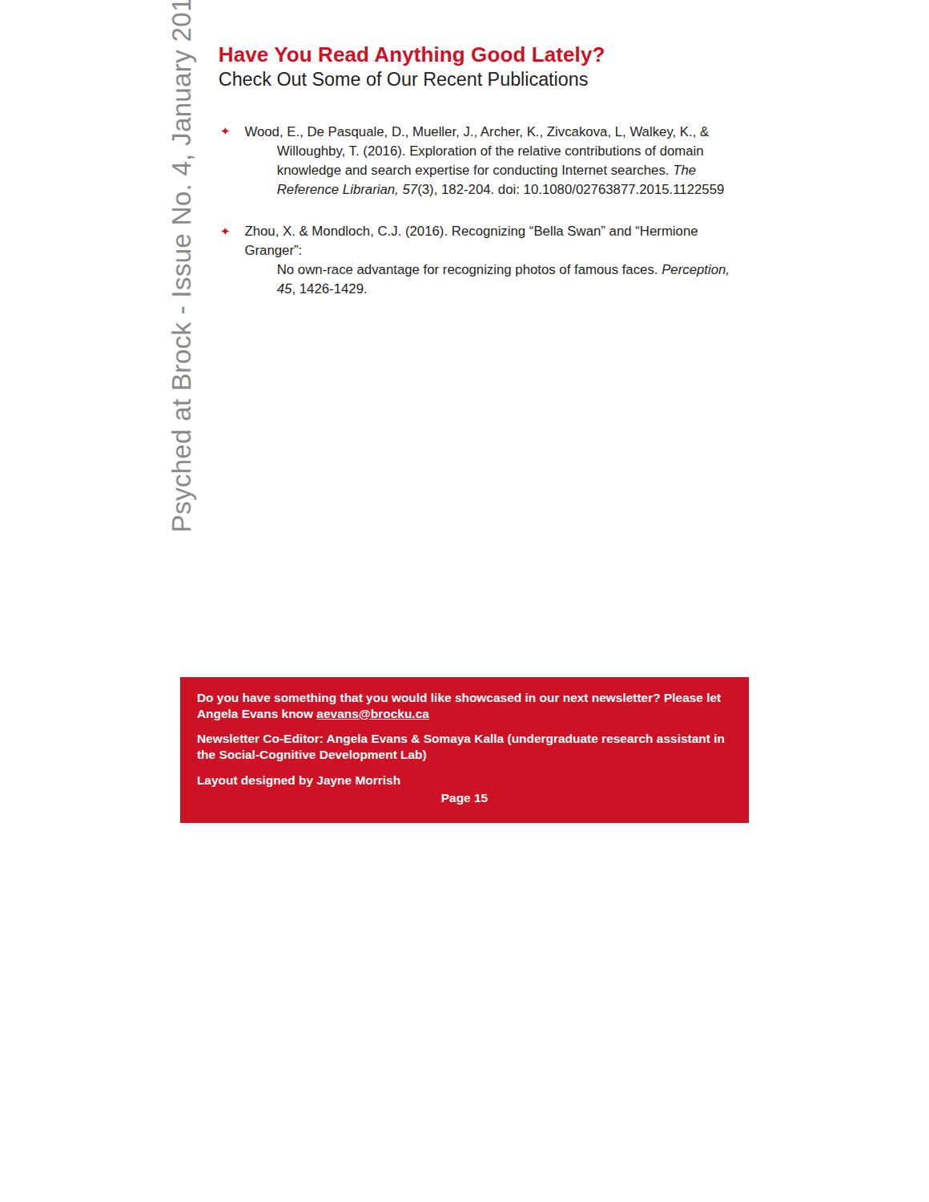Psyched at Brock - Issue No. 4, January 2017
Have You Read Anything Good Lately?
Check Out Some of Our Recent Publications
Wood, E., De Pasquale, D., Mueller, J., Archer, K., Zivcakova, L, Walkey, K., & Willoughby, T. (2016). Exploration of the relative contributions of domain knowledge and search expertise for conducting Internet searches. The Reference Librarian, 57(3), 182-204. doi: 10.1080/02763877.2015.1122559
Zhou, X. & Mondloch, C.J. (2016). Recognizing “Bella Swan” and “Hermione Granger”: No own-race advantage for recognizing photos of famous faces. Perception, 45, 1426-1429.
Do you have something that you would like showcased in our next newsletter? Please let Angela Evans know aevans@brocku.ca
Newsletter Co-Editor: Angela Evans & Somaya Kalla (undergraduate research assistant in the Social-Cognitive Development Lab)
Layout designed by Jayne Morrish
Page 15